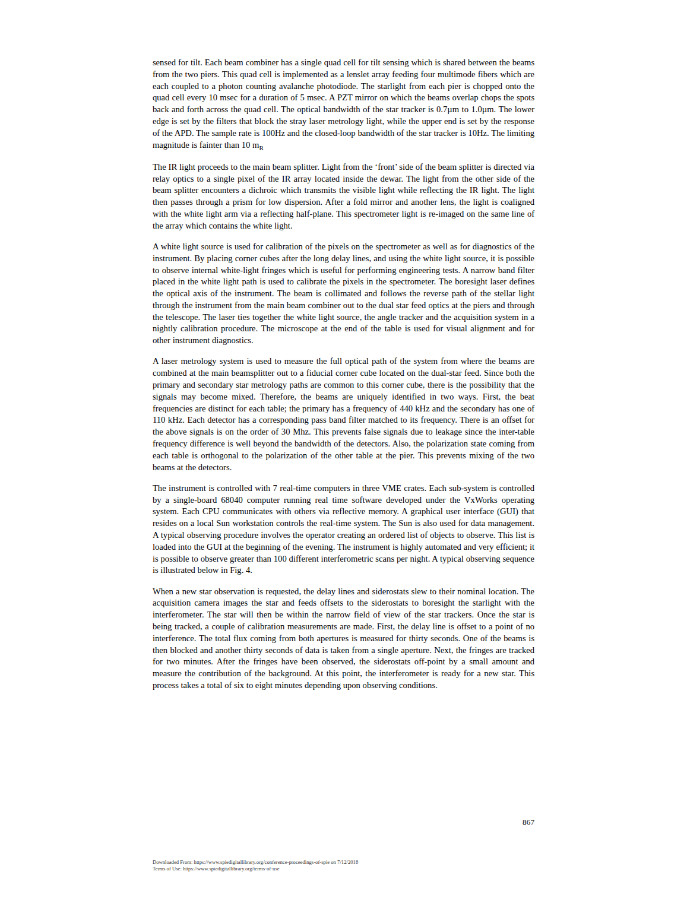sensed for tilt. Each beam combiner has a single quad cell for tilt sensing which is shared between the beams from the two piers. This quad cell is implemented as a lenslet array feeding four multimode fibers which are each coupled to a photon counting avalanche photodiode. The starlight from each pier is chopped onto the quad cell every 10 msec for a duration of 5 msec. A PZT mirror on which the beams overlap chops the spots back and forth across the quad cell. The optical bandwidth of the star tracker is 0.7µm to 1.0µm. The lower edge is set by the filters that block the stray laser metrology light, while the upper end is set by the response of the APD. The sample rate is 100Hz and the closed-loop bandwidth of the star tracker is 10Hz. The limiting magnitude is fainter than 10 mR
The IR light proceeds to the main beam splitter. Light from the ‘front’ side of the beam splitter is directed via relay optics to a single pixel of the IR array located inside the dewar. The light from the other side of the beam splitter encounters a dichroic which transmits the visible light while reflecting the IR light. The light then passes through a prism for low dispersion. After a fold mirror and another lens, the light is coaligned with the white light arm via a reflecting half-plane. This spectrometer light is re-imaged on the same line of the array which contains the white light.
A white light source is used for calibration of the pixels on the spectrometer as well as for diagnostics of the instrument. By placing corner cubes after the long delay lines, and using the white light source, it is possible to observe internal white-light fringes which is useful for performing engineering tests. A narrow band filter placed in the white light path is used to calibrate the pixels in the spectrometer. The boresight laser defines the optical axis of the instrument. The beam is collimated and follows the reverse path of the stellar light through the instrument from the main beam combiner out to the dual star feed optics at the piers and through the telescope. The laser ties together the white light source, the angle tracker and the acquisition system in a nightly calibration procedure. The microscope at the end of the table is used for visual alignment and for other instrument diagnostics.
A laser metrology system is used to measure the full optical path of the system from where the beams are combined at the main beamsplitter out to a fiducial corner cube located on the dual-star feed. Since both the primary and secondary star metrology paths are common to this corner cube, there is the possibility that the signals may become mixed. Therefore, the beams are uniquely identified in two ways. First, the beat frequencies are distinct for each table; the primary has a frequency of 440 kHz and the secondary has one of 110 kHz. Each detector has a corresponding pass band filter matched to its frequency. There is an offset for the above signals is on the order of 30 Mhz. This prevents false signals due to leakage since the inter-table frequency difference is well beyond the bandwidth of the detectors. Also, the polarization state coming from each table is orthogonal to the polarization of the other table at the pier. This prevents mixing of the two beams at the detectors.
The instrument is controlled with 7 real-time computers in three VME crates. Each sub-system is controlled by a single-board 68040 computer running real time software developed under the VxWorks operating system. Each CPU communicates with others via reflective memory. A graphical user interface (GUI) that resides on a local Sun workstation controls the real-time system. The Sun is also used for data management. A typical observing procedure involves the operator creating an ordered list of objects to observe. This list is loaded into the GUI at the beginning of the evening. The instrument is highly automated and very efficient; it is possible to observe greater than 100 different interferometric scans per night. A typical observing sequence is illustrated below in Fig. 4.
When a new star observation is requested, the delay lines and siderostats slew to their nominal location. The acquisition camera images the star and feeds offsets to the siderostats to boresight the starlight with the interferometer. The star will then be within the narrow field of view of the star trackers. Once the star is being tracked, a couple of calibration measurements are made. First, the delay line is offset to a point of no interference. The total flux coming from both apertures is measured for thirty seconds. One of the beams is then blocked and another thirty seconds of data is taken from a single aperture. Next, the fringes are tracked for two minutes. After the fringes have been observed, the siderostats off-point by a small amount and measure the contribution of the background. At this point, the interferometer is ready for a new star. This process takes a total of six to eight minutes depending upon observing conditions.
867
Downloaded From: https://www.spiedigitallibrary.org/conference-proceedings-of-spie on 7/12/2018
Terms of Use: https://www.spiedigitallibrary.org/terms-of-use